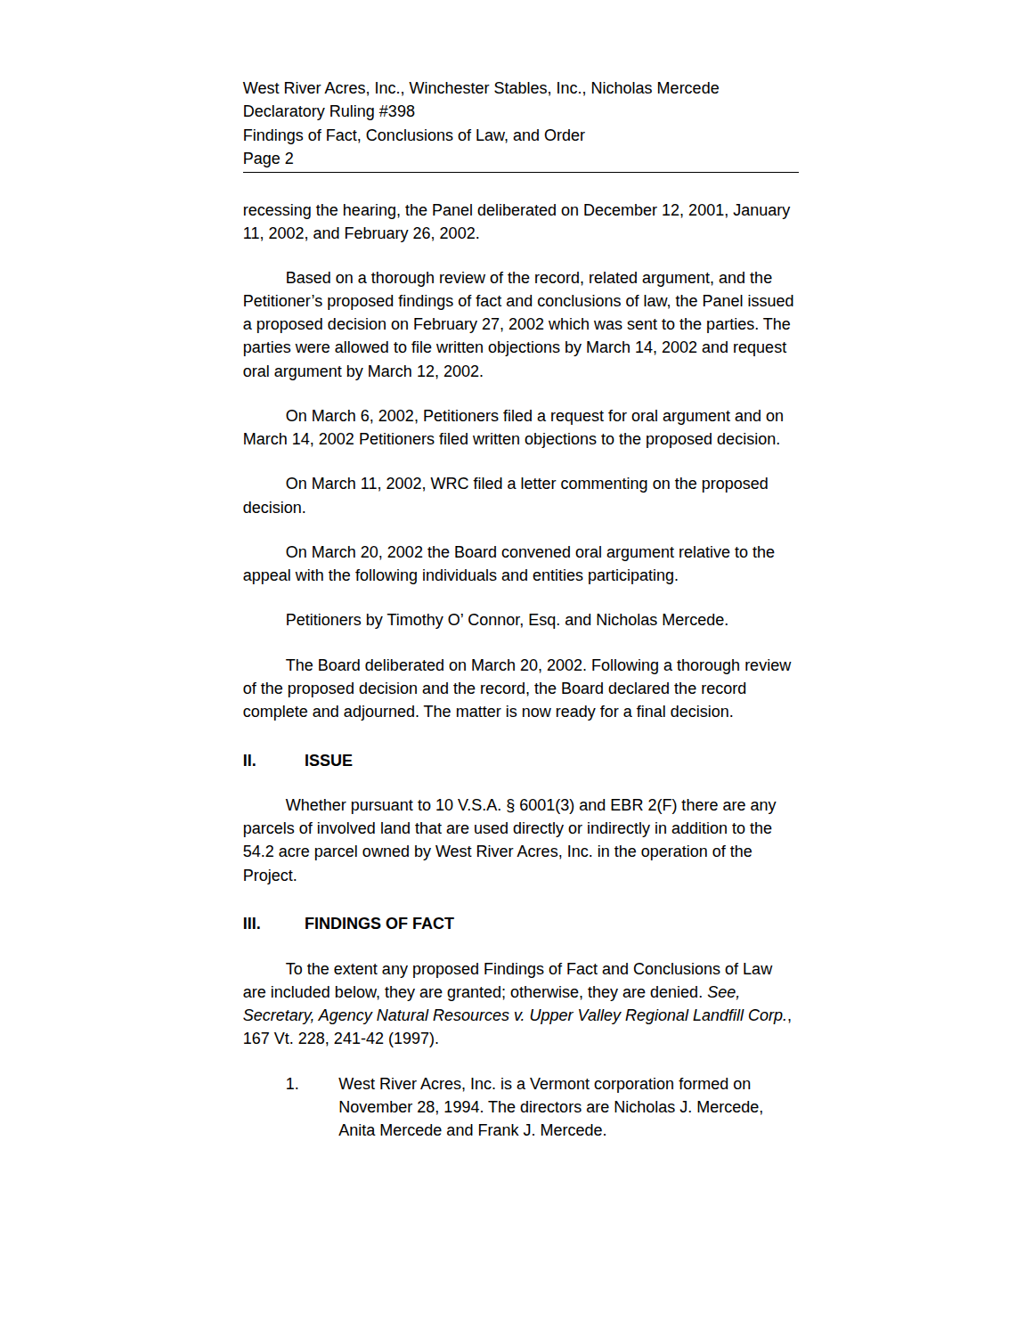West River Acres, Inc., Winchester Stables, Inc., Nicholas Mercede
Declaratory Ruling #398
Findings of Fact, Conclusions of Law, and Order
Page 2
recessing the hearing, the Panel deliberated on December 12, 2001, January 11, 2002, and February 26, 2002.
Based on a thorough review of the record, related argument, and the Petitioner’s proposed findings of fact and conclusions of law, the Panel issued a proposed decision on February 27, 2002 which was sent to the parties. The parties were allowed to file written objections by March 14, 2002 and request oral argument by March 12, 2002.
On March 6, 2002, Petitioners filed a request for oral argument and on March 14, 2002 Petitioners filed written objections to the proposed decision.
On March 11, 2002, WRC filed a letter commenting on the proposed decision.
On March 20, 2002 the Board convened oral argument relative to the appeal with the following individuals and entities participating.
Petitioners by Timothy O’ Connor, Esq. and Nicholas Mercede.
The Board deliberated on March 20, 2002. Following a thorough review of the proposed decision and the record, the Board declared the record complete and adjourned. The matter is now ready for a final decision.
II. ISSUE
Whether pursuant to 10 V.S.A. § 6001(3) and EBR 2(F) there are any parcels of involved land that are used directly or indirectly in addition to the 54.2 acre parcel owned by West River Acres, Inc. in the operation of the Project.
III. FINDINGS OF FACT
To the extent any proposed Findings of Fact and Conclusions of Law are included below, they are granted; otherwise, they are denied. See, Secretary, Agency Natural Resources v. Upper Valley Regional Landfill Corp., 167 Vt. 228, 241-42 (1997).
1. West River Acres, Inc. is a Vermont corporation formed on November 28, 1994. The directors are Nicholas J. Mercede, Anita Mercede and Frank J. Mercede.